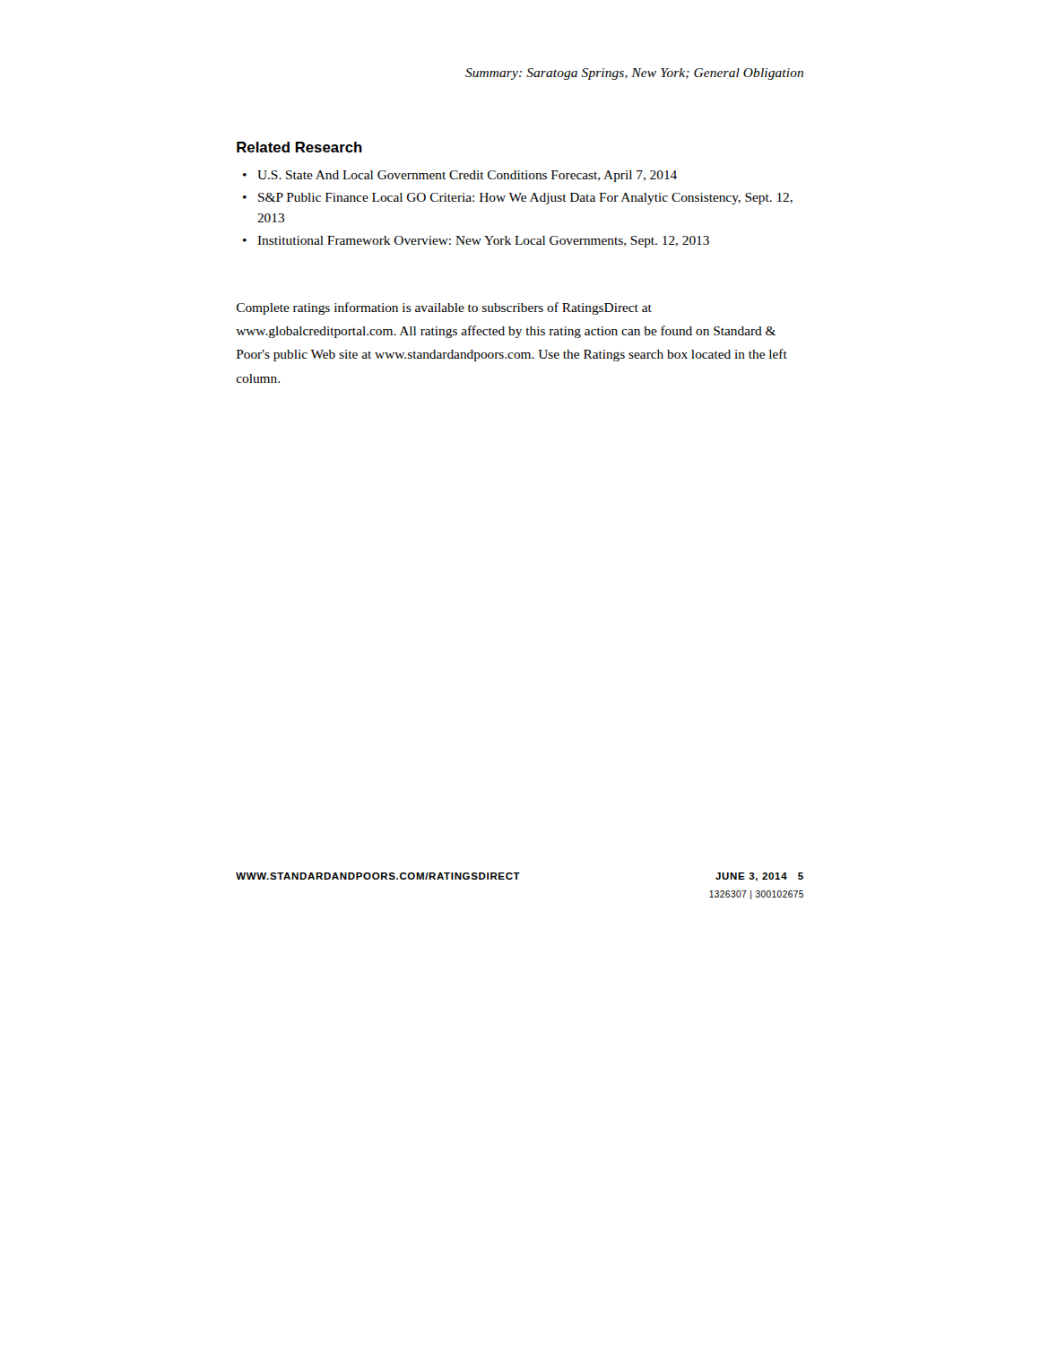Summary: Saratoga Springs, New York; General Obligation
Related Research
U.S. State And Local Government Credit Conditions Forecast, April 7, 2014
S&P Public Finance Local GO Criteria: How We Adjust Data For Analytic Consistency, Sept. 12, 2013
Institutional Framework Overview: New York Local Governments, Sept. 12, 2013
Complete ratings information is available to subscribers of RatingsDirect at www.globalcreditportal.com. All ratings affected by this rating action can be found on Standard & Poor's public Web site at www.standardandpoors.com. Use the Ratings search box located in the left column.
www.standardandpoors.com/ratingsdirect June 3, 20145
1326307 | 300102675